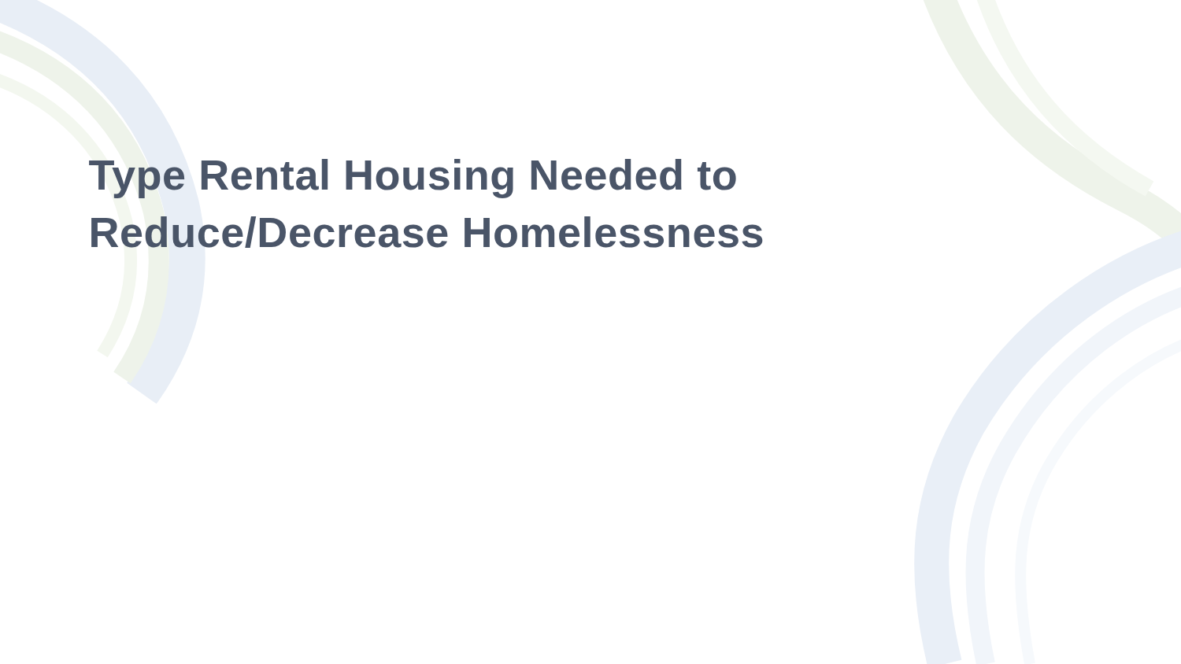Type Rental Housing Needed to Reduce/Decrease Homelessness